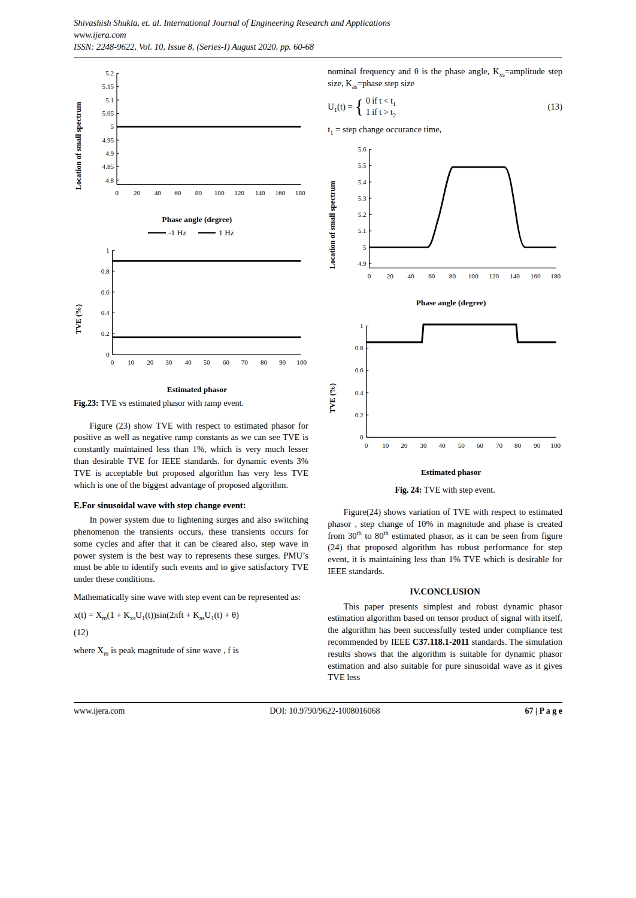Shivashish Shukla, et. al. International Journal of Engineering Research and Applications
www.ijera.com
ISSN: 2248-9622, Vol. 10, Issue 8, (Series-I) August 2020, pp. 60-68
Location of small spectrum
5.2 5.15 5.1 5.05 5 4.95 4.9 4.85 4.8 0 20 40 60 80 100 120 140 160 180
Phase angle (degree)
-1 Hz 1 Hz
TVE (%)
1 0.8 0.6 0.4 0.2 0 0 10 20 30 40 50 60 70 80 90 100
Estimated phasor
Fig.23: TVE vs estimated phasor with ramp event.
Figure (23) show TVE with respect to estimated phasor for positive as well as negative ramp constants as we can see TVE is constantly maintained less than 1%, which is very much lesser than desirable TVE for IEEE standards. for dynamic events 3% TVE is acceptable but proposed algorithm has very less TVE which is one of the biggest advantage of proposed algorithm.
E.For sinusoidal wave with step change event:
In power system due to lightening surges and also switching phenomenon the transients occurs, these transients occurs for some cycles and after that it can be cleared also, step wave in power system is the best way to represents these surges. PMU’s must be able to identify such events and to give satisfactory TVE under these conditions.
Mathematically sine wave with step event can be represented as:
x(t) = Xm(1 + KxsU1(t))sin(2πft + KasU1(t) + θ)
(12)
where Xm is peak magnitude of sine wave , f is
nominal frequency and θ is the phase angle, Kxs=amplitude step size, Kas=phase step size
U1(t) = {
0 if t < t1
1 if t > t2
(13)
t1 = step change occurance time,
Location of small spectrum
5.6 5.5 5.4 5.3 5.2 5.1 5 4.9 0 20 40 60 80 100 120 140 160 180
Phase angle (degree)
TVE (%)
1 0.8 0.6 0.4 0.2 0 0 10 20 30 40 50 60 70 80 90 100
Estimated phasor
Fig. 24: TVE with step event.
Figure(24) shows variation of TVE with respect to estimated phasor , step change of 10% in magnitude and phase is created from 30th to 80th estimated phasor, as it can be seen from figure (24) that proposed algorithm has robust performance for step event, it is maintaining less than 1% TVE which is desirable for IEEE standards.
IV.CONCLUSION
This paper presents simplest and robust dynamic phasor estimation algorithm based on tensor product of signal with itself, the algorithm has been successfully tested under compliance test recommended by IEEE C37.118.1-2011 standards. The simulation results shows that the algorithm is suitable for dynamic phasor estimation and also suitable for pure sinusoidal wave as it gives TVE less
www.ijera.com
DOI: 10.9790/9622-1008016068
67 | P a g e